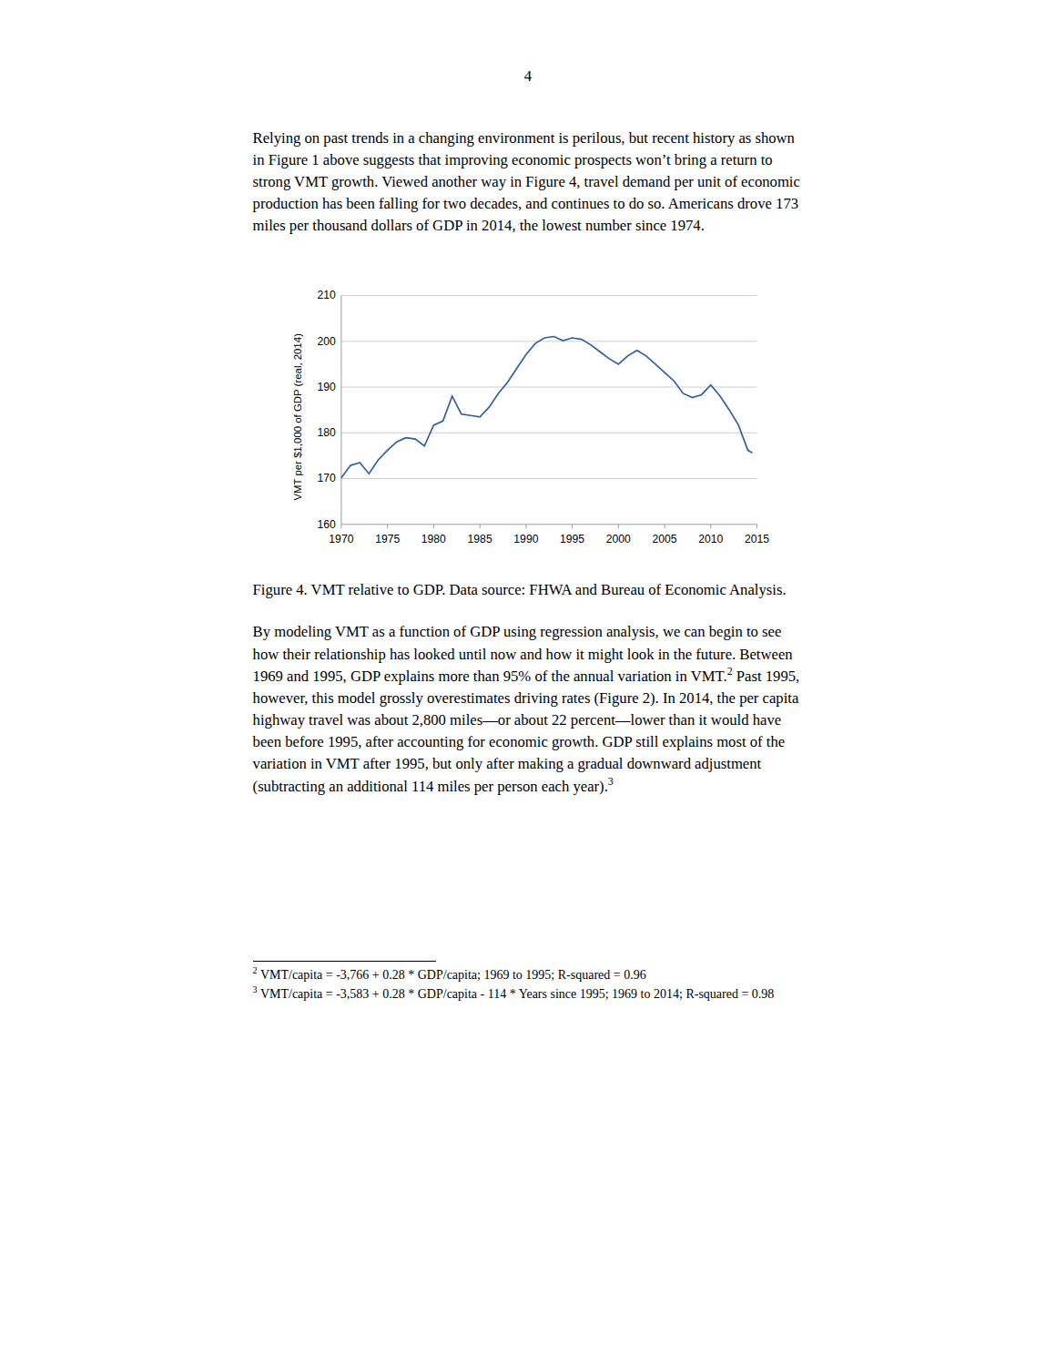4
Relying on past trends in a changing environment is perilous, but recent history as shown in Figure 1 above suggests that improving economic prospects won’t bring a return to strong VMT growth. Viewed another way in Figure 4, travel demand per unit of economic production has been falling for two decades, and continues to do so. Americans drove 173 miles per thousand dollars of GDP in 2014, the lowest number since 1974.
VMT per $1,000 of GDP (real, 2014) 210 200 190 180 170 160 1970 1975 1980 1985 1990 1995 2000 2005 2010 2015
Figure 4. VMT relative to GDP. Data source: FHWA and Bureau of Economic Analysis.
By modeling VMT as a function of GDP using regression analysis, we can begin to see how their relationship has looked until now and how it might look in the future. Between 1969 and 1995, GDP explains more than 95% of the annual variation in VMT.2 Past 1995, however, this model grossly overestimates driving rates (Figure 2). In 2014, the per capita highway travel was about 2,800 miles—or about 22 percent—lower than it would have been before 1995, after accounting for economic growth. GDP still explains most of the variation in VMT after 1995, but only after making a gradual downward adjustment (subtracting an additional 114 miles per person each year).3
2 VMT/capita = -3,766 + 0.28 * GDP/capita; 1969 to 1995; R-squared = 0.96
3 VMT/capita = -3,583 + 0.28 * GDP/capita - 114 * Years since 1995; 1969 to 2014; R-squared = 0.98